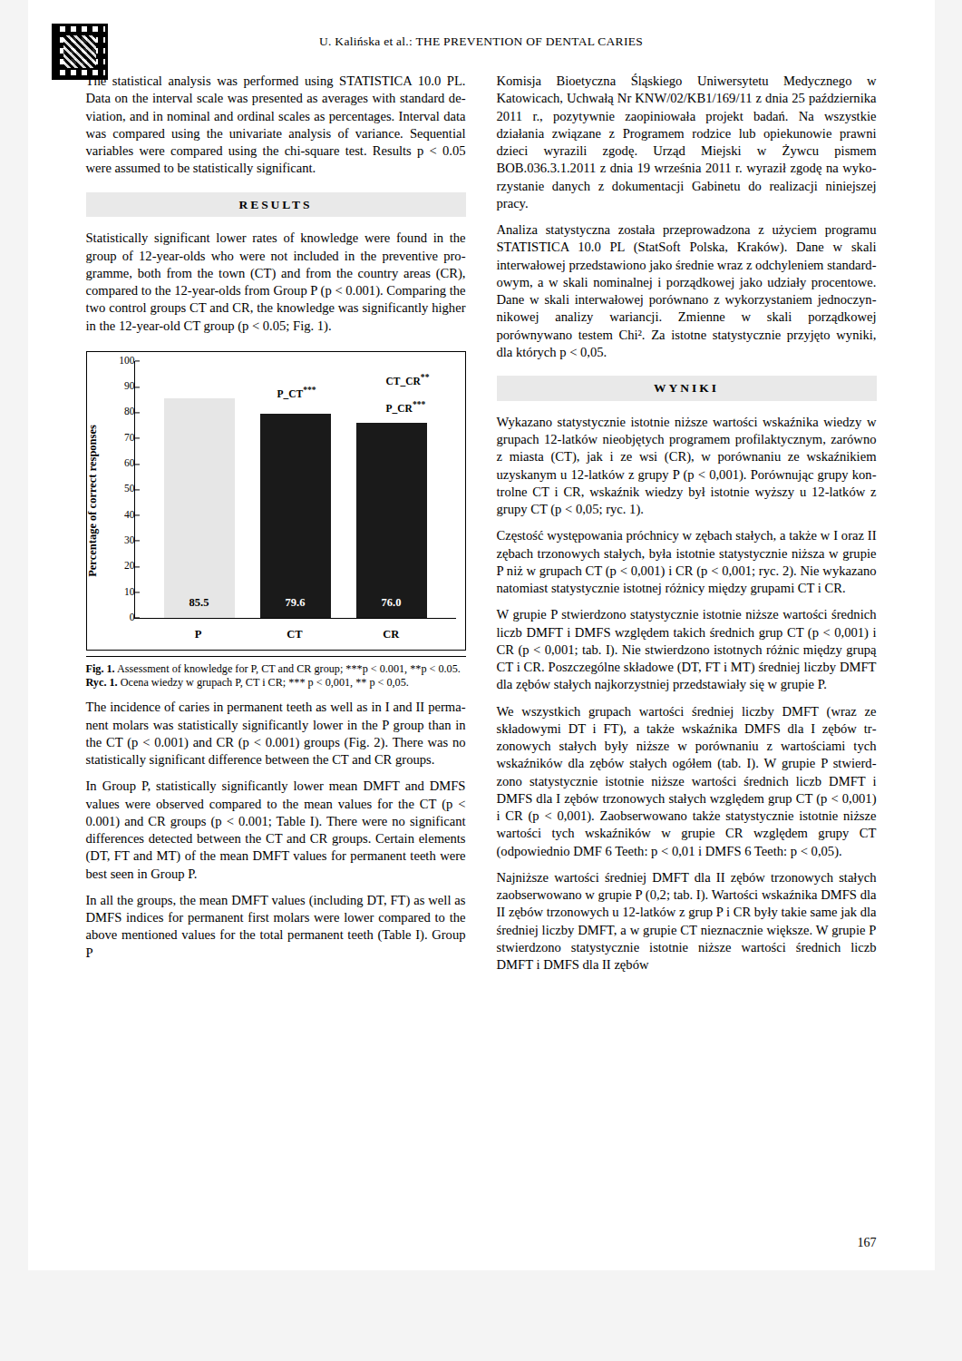U. Kalińska et al.: THE PREVENTION OF DENTAL CARIES
The statistical analysis was performed using STATISTICA 10.0 PL. Data on the interval scale was presented as averages with standard deviation, and in nominal and ordinal scales as percentages. Interval data was compared using the univariate analysis of variance. Sequential variables were compared using the chi-square test. Results p < 0.05 were assumed to be statistically significant.
RESULTS
Statistically significant lower rates of knowledge were found in the group of 12-year-olds who were not included in the preventive programme, both from the town (CT) and from the country areas (CR), compared to the 12-year-olds from Group P (p < 0.001). Comparing the two control groups CT and CR, the knowledge was significantly higher in the 12-year-old CT group (p < 0.05; Fig. 1).
Percentage of correct responses
100
90
80
70
60
50
40
30
20
10
0
85.5
79.6
76.0
P_CT***
CT_CR**
P_CR***
P
CT
CR
Fig. 1. Assessment of knowledge for P, CT and CR group; ***p < 0.001, **p < 0.05.
Ryc. 1. Ocena wiedzy w grupach P, CT i CR; *** p < 0,001, ** p < 0,05.
The incidence of caries in permanent teeth as well as in I and II permanent molars was statistically significantly lower in the P group than in the CT (p < 0.001) and CR (p < 0.001) groups (Fig. 2). There was no statistically significant difference between the CT and CR groups.
In Group P, statistically significantly lower mean DMFT and DMFS values were observed compared to the mean values for the CT (p < 0.001) and CR groups (p < 0.001; Table I). There were no significant differences detected between the CT and CR groups. Certain elements (DT, FT and MT) of the mean DMFT values for permanent teeth were best seen in Group P.
In all the groups, the mean DMFT values (including DT, FT) as well as DMFS indices for permanent first molars were lower compared to the above mentioned values for the total permanent teeth (Table I). Group P
Komisja Bioetyczna Śląskiego Uniwersytetu Medycznego w Katowicach, Uchwałą Nr KNW/02/KB1/169/11 z dnia 25 października 2011 r., pozytywnie zaopiniowała projekt badań. Na wszystkie działania związane z Programem rodzice lub opiekunowie prawni dzieci wyrazili zgodę. Urząd Miejski w Żywcu pismem BOB.036.3.1.2011 z dnia 19 września 2011 r. wyraził zgodę na wykorzystanie danych z dokumentacji Gabinetu do realizacji niniejszej pracy.
Analiza statystyczna została przeprowadzona z użyciem programu STATISTICA 10.0 PL (StatSoft Polska, Kraków). Dane w skali interwałowej przedstawiono jako średnie wraz z odchyleniem standardowym, a w skali nominalnej i porządkowej jako udziały procentowe. Dane w skali interwałowej porównano z wykorzystaniem jednoczynnikowej analizy wariancji. Zmienne w skali porządkowej porównywano testem Chi². Za istotne statystycznie przyjęto wyniki, dla których p < 0,05.
WYNIKI
Wykazano statystycznie istotnie niższe wartości wskaźnika wiedzy w grupach 12-latków nieobjętych programem profilaktycznym, zarówno z miasta (CT), jak i ze wsi (CR), w porównaniu ze wskaźnikiem uzyskanym u 12-latków z grupy P (p < 0,001). Porównując grupy kontrolne CT i CR, wskaźnik wiedzy był istotnie wyższy u 12-latków z grupy CT (p < 0,05; ryc. 1).
Częstość występowania próchnicy w zębach stałych, a także w I oraz II zębach trzonowych stałych, była istotnie statystycznie niższa w grupie P niż w grupach CT (p < 0,001) i CR (p < 0,001; ryc. 2). Nie wykazano natomiast statystycznie istotnej różnicy między grupami CT i CR.
W grupie P stwierdzono statystycznie istotnie niższe wartości średnich liczb DMFT i DMFS względem takich średnich grup CT (p < 0,001) i CR (p < 0,001; tab. I). Nie stwierdzono istotnych różnic między grupą CT i CR. Poszczególne składowe (DT, FT i MT) średniej liczby DMFT dla zębów stałych najkorzystniej przedstawiały się w grupie P.
We wszystkich grupach wartości średniej liczby DMFT (wraz ze składowymi DT i FT), a także wskaźnika DMFS dla I zębów trzonowych stałych były niższe w porównaniu z wartościami tych wskaźników dla zębów stałych ogółem (tab. I). W grupie P stwierdzono statystycznie istotnie niższe wartości średnich liczb DMFT i DMFS dla I zębów trzonowych stałych względem grup CT (p < 0,001) i CR (p < 0,001). Zaobserwowano także statystycznie istotnie niższe wartości tych wskaźników w grupie CR względem grupy CT (odpowiednio DMF 6 Teeth: p < 0,01 i DMFS 6 Teeth: p < 0,05).
Najniższe wartości średniej DMFT dla II zębów trzonowych stałych zaobserwowano w grupie P (0,2; tab. I). Wartości wskaźnika DMFS dla II zębów trzonowych u 12-latków z grup P i CR były takie same jak dla średniej liczby DMFT, a w grupie CT nieznacznie większe. W grupie P stwierdzono statystycznie istotnie niższe wartości średnich liczb DMFT i DMFS dla II zębów
167